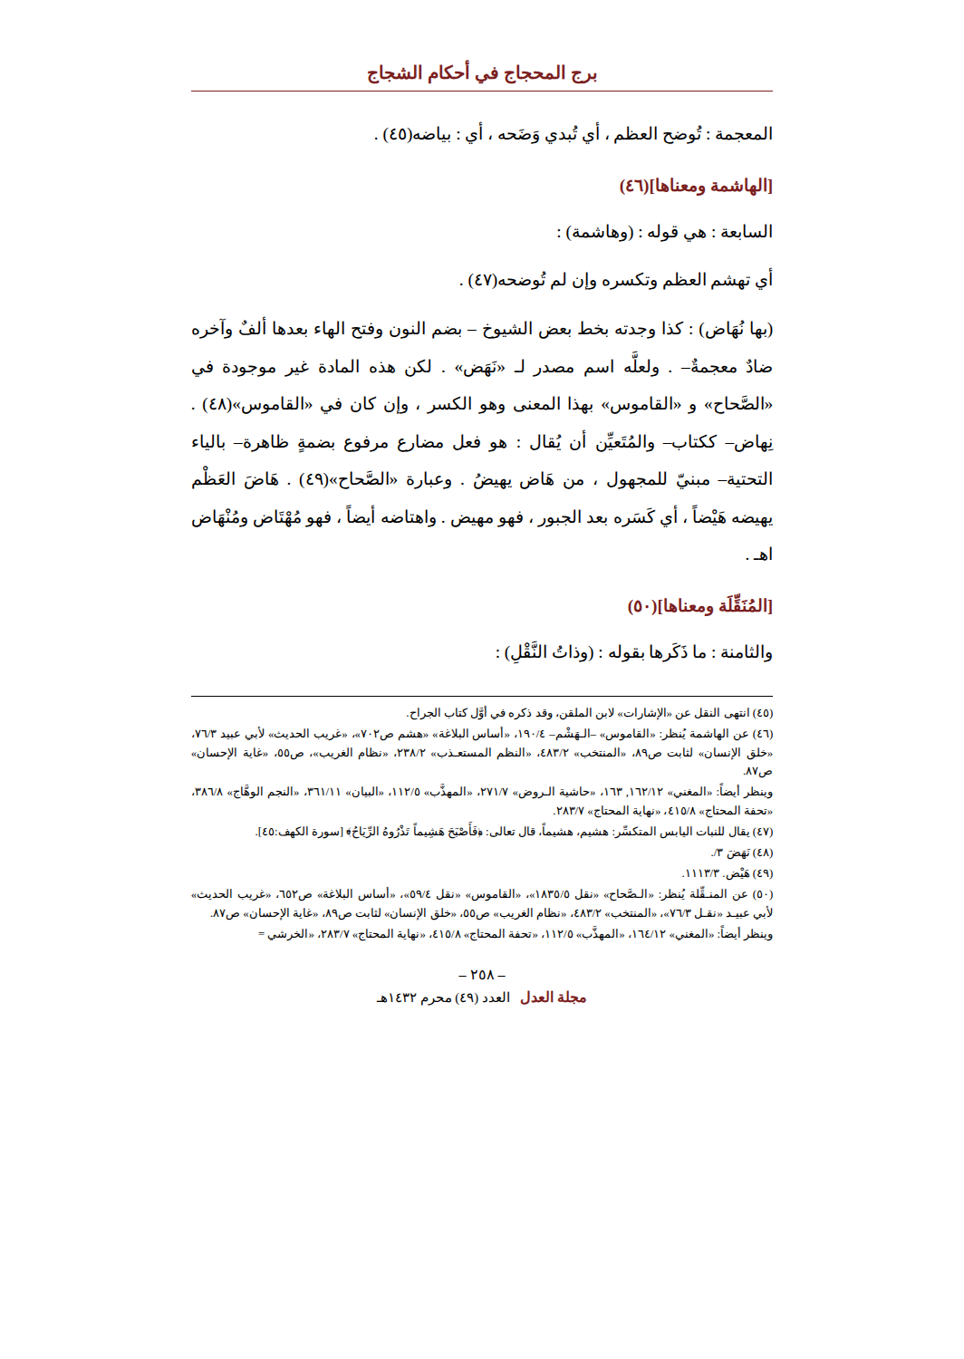برج المحجاج في أحكام الشجاج
المعجمة : تُوضح العظم ، أي تُبدي وَضَحه ، أي : بياضه(٤٥) .
[الهاشمة ومعناها](٤٦)
السابعة : هي قوله : (وهاشمة) :
أي تهشم العظم وتكسره وإن لم تُوضحه(٤٧) .
(بها نُهَاض) : كذا وجدته بخط بعض الشيوخ – بضم النون وفتح الهاء بعدها ألفٌ وآخره ضادٌ معجمةٌ– . ولعلَّه اسم مصدر لـ «نَهَض» . لكن هذه المادة غير موجودة في «الصَّحاح» و «القاموس» بهذا المعنى وهو الكسر ، وإن كان في «القاموس»(٤٨) . نِهاض– ككتاب– والمُتَعيِّن أن يُقال : هو فعل مضارع مرفوع بضمةٍ ظاهرة– بالياء التحتية– مبنيّ للمجهول ، من هَاض يهيضُ . وعبارة «الصَّحاح»(٤٩) . هَاضَ العَظْم يهيضه هَيْضاً ، أي كَسَره بعد الجبور ، فهو مهيض . واهتاضه أيضاً ، فهو مُهْتَاض ومُنْهَاض اهـ .
[المُنَقِّلَة ومعناها](٥٠)
والثامنة : ما ذَكَرها بقوله : (وذاتُ النَّقْلِ) :
(٤٥) انتهى النقل عن «الإشارات» لابن الملقن، وقد ذكره في أوَّل كتاب الجراح.
(٤٦) عن الهاشمة يُنظر: «القاموس» –الـهَشْم– ١٩٠/٤، «أساس البلاغة» «هشم ص٧٠٢»، «غريب الحديث» لأبي عبيد ٧٦/٣، «خلق الإنسان» لثابت ص٨٩، «المنتخب» ٤٨٣/٢، «النظم المستعـذب» ٢٣٨/٢، «نظام الغريب»، ص٥٥، «غاية الإحسان» ص٨٧.
وينظر أيضاً: «المغني» ١٦٢/١٢, ١٦٣، «حاشية الـروض» ٢٧١/٧، «المهذَّب» ١١٢/٥، «البيان» ٣٦١/١١، «النجم الوهَّاج» ٣٨٦/٨، «تحفة المحتاج» ٤١٥/٨، «نهاية المحتاج» ٢٨٣/٧.
(٤٧) يقال للنبات اليابس المتكسِّر: هشيم، هشيماً، قال تعالى: ﴿فَأَصْبَحَ هَشِيماً تَذْرُوهُ الرِّيَاحُ﴾ [سورة الكهف:٤٥].
(٤٨) نَهَضَ ٣/.
(٤٩) هَيْض. ١١١٣/٣.
(٥٠) عن المنـقِّلة يُنظر: «الـصَّحاح» «نقل ١٨٣٥/٥»، «القاموس» «نقل ٥٩/٤»، «أساس البلاغة» ص٦٥٢، «غريب الحديث» لأبي عبيـد «نقـل ٧٦/٣»، «المنتخب» ٤٨٣/٢، «نظام الغريب» ص٥٥، «خلق الإنسان» لثابت ص٨٩، «غاية الإحسان» ص٨٧.
وينظر أيضاً: «المغني» ١٦٤/١٢، «المهذَّب» ١١٢/٥، «تحفة المحتاج» ٤١٥/٨، «نهاية المحتاج» ٢٨٣/٧، «الخرشي =
– ٢٥٨ –
مجلة العدل العدد (٤٩) محرم ١٤٣٢هـ